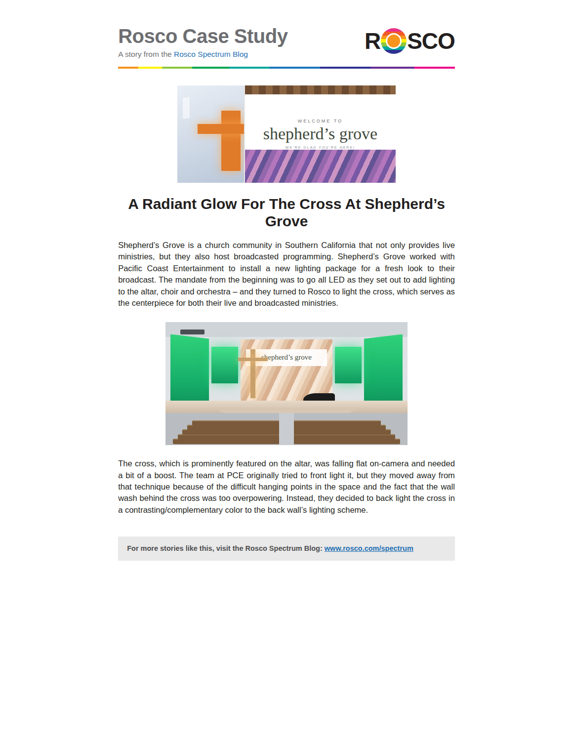Rosco Case Study
A story from the Rosco Spectrum Blog
R SCO
Welcome to
shepherd’s grove
We’re glad you’re here!
A Radiant Glow For The Cross At Shepherd’s Grove
Shepherd’s Grove is a church community in Southern California that not only provides live ministries, but they also host broadcasted programming. Shepherd’s Grove worked with Pacific Coast Entertainment to install a new lighting package for a fresh look to their broadcast. The mandate from the beginning was to go all LED as they set out to add lighting to the altar, choir and orchestra – and they turned to Rosco to light the cross, which serves as the centerpiece for both their live and broadcasted ministries.
shepherd’s grove
The cross, which is prominently featured on the altar, was falling flat on-camera and needed a bit of a boost. The team at PCE originally tried to front light it, but they moved away from that technique because of the difficult hanging points in the space and the fact that the wall wash behind the cross was too overpowering. Instead, they decided to back light the cross in a contrasting/complementary color to the back wall’s lighting scheme.
For more stories like this, visit the Rosco Spectrum Blog: www.rosco.com/spectrum